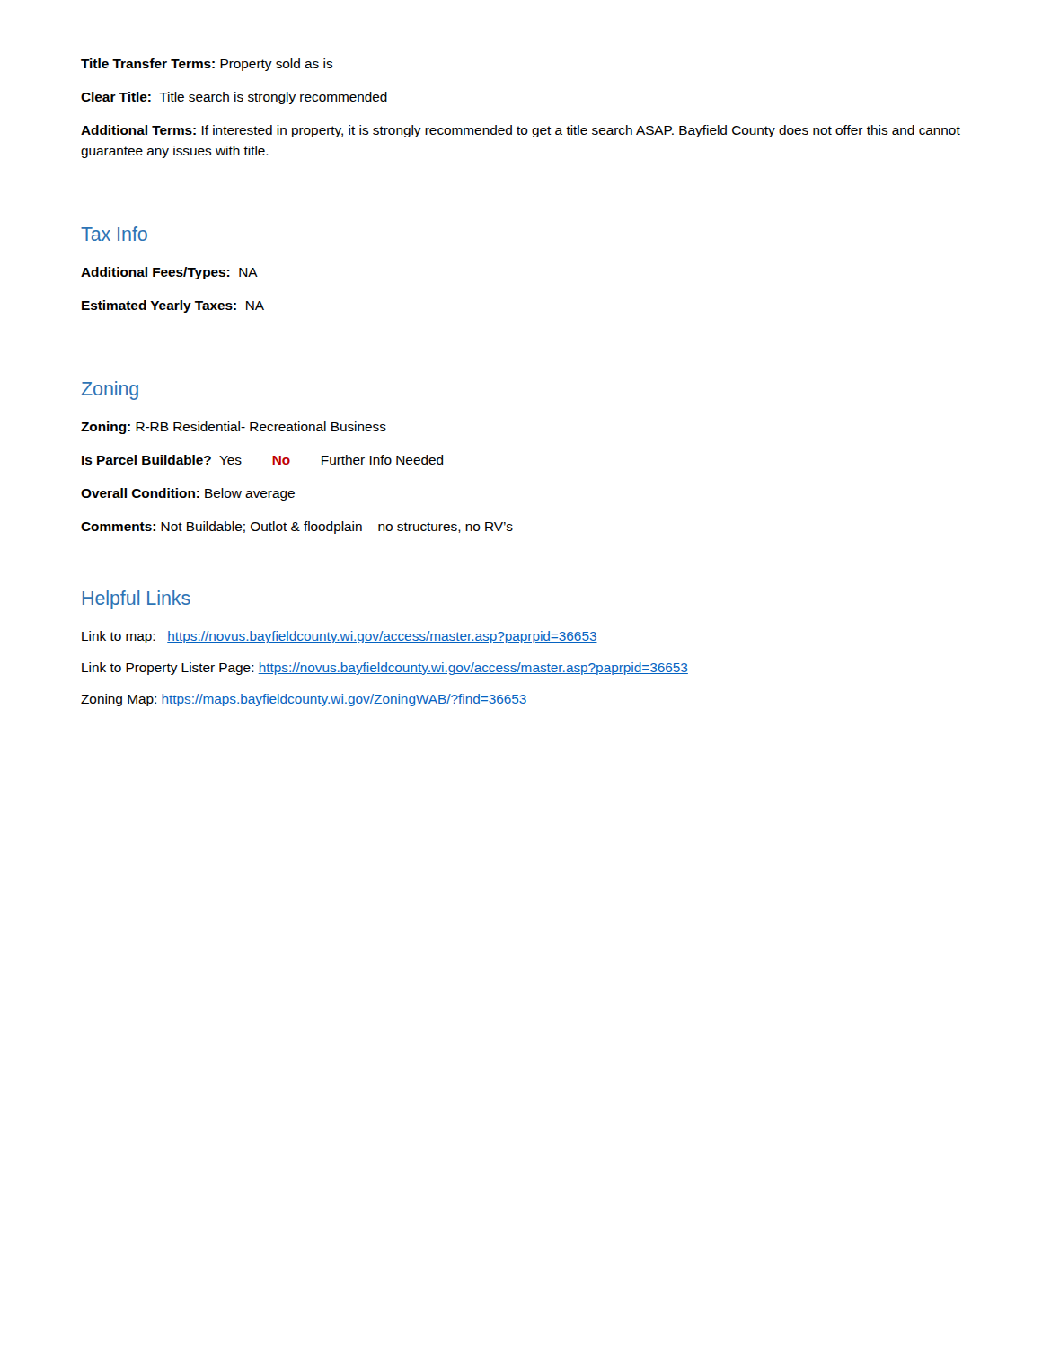Title Transfer Terms: Property sold as is
Clear Title: Title search is strongly recommended
Additional Terms: If interested in property, it is strongly recommended to get a title search ASAP. Bayfield County does not offer this and cannot guarantee any issues with title.
Tax Info
Additional Fees/Types: NA
Estimated Yearly Taxes: NA
Zoning
Zoning: R-RB Residential- Recreational Business
Is Parcel Buildable? Yes No Further Info Needed
Overall Condition: Below average
Comments: Not Buildable; Outlot & floodplain – no structures, no RV’s
Helpful Links
Link to map: https://novus.bayfieldcounty.wi.gov/access/master.asp?paprpid=36653
Link to Property Lister Page: https://novus.bayfieldcounty.wi.gov/access/master.asp?paprpid=36653
Zoning Map: https://maps.bayfieldcounty.wi.gov/ZoningWAB/?find=36653